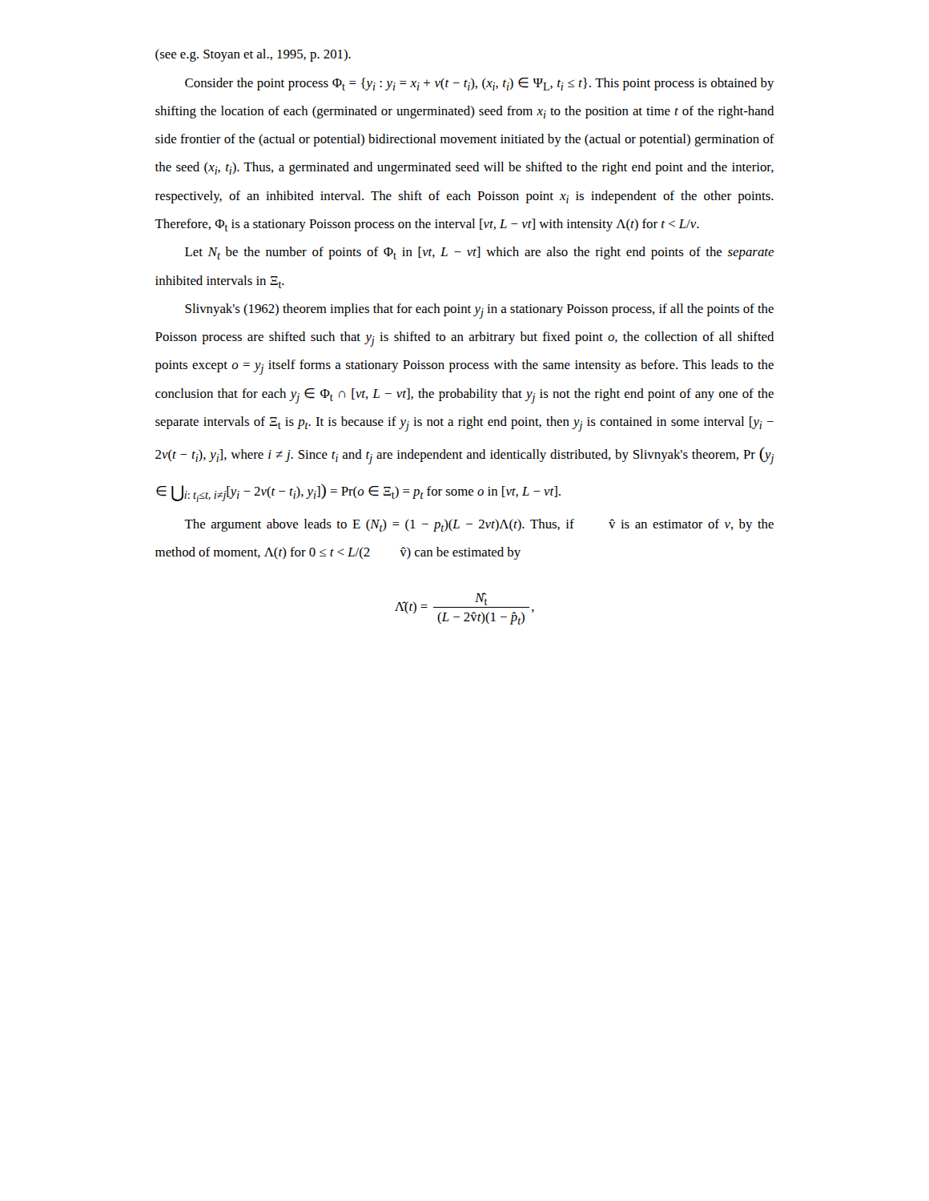(see e.g. Stoyan et al., 1995, p. 201).
Consider the point process Φt = {yi : yi = xi + v(t − ti), (xi, ti) ∈ ΨL, ti ≤ t}. This point process is obtained by shifting the location of each (germinated or ungerminated) seed from xi to the position at time t of the right-hand side frontier of the (actual or potential) bidirectional movement initiated by the (actual or potential) germination of the seed (xi, ti). Thus, a germinated and ungerminated seed will be shifted to the right end point and the interior, respectively, of an inhibited interval. The shift of each Poisson point xi is independent of the other points. Therefore, Φt is a stationary Poisson process on the interval [vt, L − vt] with intensity Λ(t) for t < L/v.
Let Nt be the number of points of Φt in [vt, L − vt] which are also the right end points of the separate inhibited intervals in Ξt.
Slivnyak's (1962) theorem implies that for each point yj in a stationary Poisson process, if all the points of the Poisson process are shifted such that yj is shifted to an arbitrary but fixed point o, the collection of all shifted points except o = yj itself forms a stationary Poisson process with the same intensity as before. This leads to the conclusion that for each yj ∈ Φt ∩ [vt, L − vt], the probability that yj is not the right end point of any one of the separate intervals of Ξt is pt. It is because if yj is not a right end point, then yj is contained in some interval [yi − 2v(t − ti), yi], where i ≠ j. Since ti and tj are independent and identically distributed, by Slivnyak's theorem, Pr (yj ∈ ⋃i: ti≤t, i≠j[yi − 2v(t − ti), yi]) = Pr(o ∈ Ξt) = pt for some o in [vt, L − vt].
The argument above leads to E (Nt) = (1 − pt)(L − 2vt)Λ(t). Thus, if v̂ is an estimator of v, by the method of moment, Λ(t) for 0 ≤ t < L/(2v̂) can be estimated by
Λ̂(t) = N̂t (L − 2v̂t)(1 − p̂t) ,